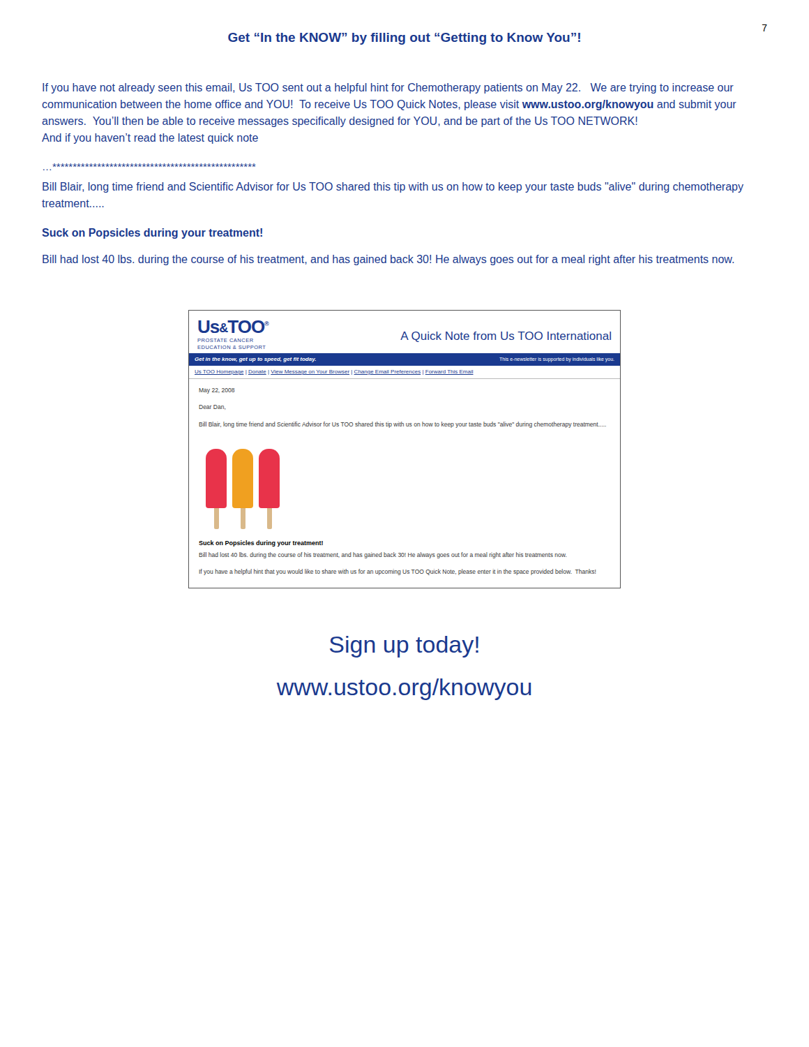7
Get “In the KNOW” by filling out “Getting to Know You”!
If you have not already seen this email, Us TOO sent out a helpful hint for Chemotherapy patients on May 22. We are trying to increase our communication between the home office and YOU! To receive Us TOO Quick Notes, please visit www.ustoo.org/knowyou and submit your answers. You’ll then be able to receive messages specifically designed for YOU, and be part of the Us TOO NETWORK!
And if you haven’t read the latest quick note
…**************************************************
Bill Blair, long time friend and Scientific Advisor for Us TOO shared this tip with us on how to keep your taste buds "alive" during chemotherapy treatment.....
Suck on Popsicles during your treatment!
Bill had lost 40 lbs. during the course of his treatment, and has gained back 30! He always goes out for a meal right after his treatments now.
Us&TOO®
PROSTATE CANCER
EDUCATION & SUPPORT
A Quick Note from Us TOO International
Get in the know, get up to speed, get fit today. This e-newsletter is supported by individuals like you.
Us TOO Homepage | Donate | View Message on Your Browser | Change Email Preferences | Forward This Email
May 22, 2008
Dear Dan,
Bill Blair, long time friend and Scientific Advisor for Us TOO shared this tip with us on how to keep your taste buds "alive" during chemotherapy treatment.....
Suck on Popsicles during your treatment!
Bill had lost 40 lbs. during the course of his treatment, and has gained back 30! He always goes out for a meal right after his treatments now.
If you have a helpful hint that you would like to share with us for an upcoming Us TOO Quick Note, please enter it in the space provided below. Thanks!
Sign up today!
www.ustoo.org/knowyou